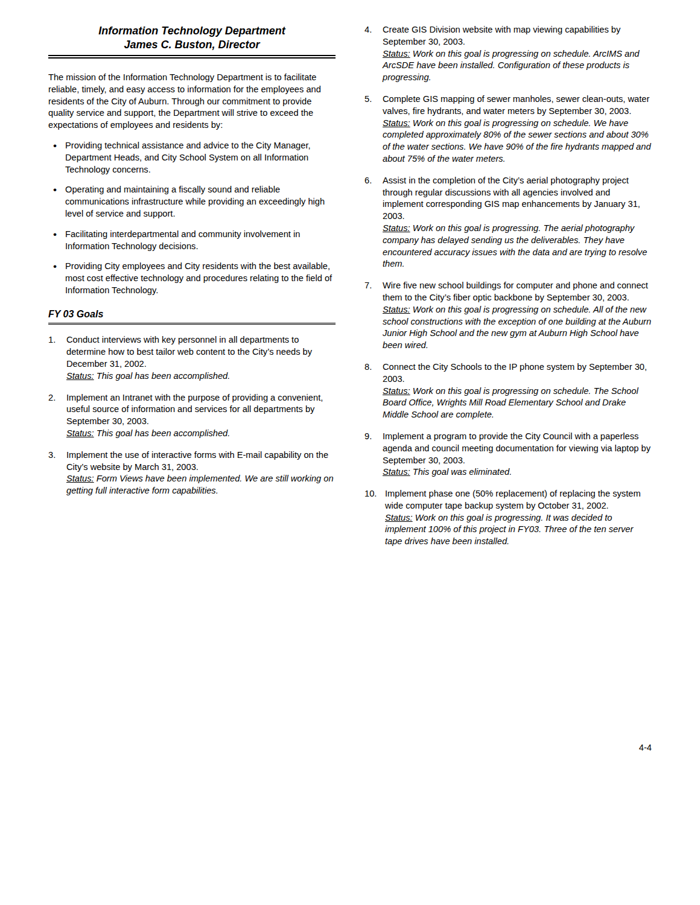Information Technology Department
James C. Buston, Director
The mission of the Information Technology Department is to facilitate reliable, timely, and easy access to information for the employees and residents of the City of Auburn. Through our commitment to provide quality service and support, the Department will strive to exceed the expectations of employees and residents by:
Providing technical assistance and advice to the City Manager, Department Heads, and City School System on all Information Technology concerns.
Operating and maintaining a fiscally sound and reliable communications infrastructure while providing an exceedingly high level of service and support.
Facilitating interdepartmental and community involvement in Information Technology decisions.
Providing City employees and City residents with the best available, most cost effective technology and procedures relating to the field of Information Technology.
FY 03 Goals
Conduct interviews with key personnel in all departments to determine how to best tailor web content to the City’s needs by December 31, 2002.
Status: This goal has been accomplished.
Implement an Intranet with the purpose of providing a convenient, useful source of information and services for all departments by September 30, 2003.
Status: This goal has been accomplished.
Implement the use of interactive forms with E-mail capability on the City’s website by March 31, 2003.
Status: Form Views have been implemented. We are still working on getting full interactive form capabilities.
Create GIS Division website with map viewing capabilities by September 30, 2003.
Status: Work on this goal is progressing on schedule. ArcIMS and ArcSDE have been installed. Configuration of these products is progressing.
Complete GIS mapping of sewer manholes, sewer clean-outs, water valves, fire hydrants, and water meters by September 30, 2003.
Status: Work on this goal is progressing on schedule. We have completed approximately 80% of the sewer sections and about 30% of the water sections. We have 90% of the fire hydrants mapped and about 75% of the water meters.
Assist in the completion of the City’s aerial photography project through regular discussions with all agencies involved and implement corresponding GIS map enhancements by January 31, 2003.
Status: Work on this goal is progressing. The aerial photography company has delayed sending us the deliverables. They have encountered accuracy issues with the data and are trying to resolve them.
Wire five new school buildings for computer and phone and connect them to the City’s fiber optic backbone by September 30, 2003.
Status: Work on this goal is progressing on schedule. All of the new school constructions with the exception of one building at the Auburn Junior High School and the new gym at Auburn High School have been wired.
Connect the City Schools to the IP phone system by September 30, 2003.
Status: Work on this goal is progressing on schedule. The School Board Office, Wrights Mill Road Elementary School and Drake Middle School are complete.
Implement a program to provide the City Council with a paperless agenda and council meeting documentation for viewing via laptop by September 30, 2003.
Status: This goal was eliminated.
Implement phase one (50% replacement) of replacing the system wide computer tape backup system by October 31, 2002.
Status: Work on this goal is progressing. It was decided to implement 100% of this project in FY03. Three of the ten server tape drives have been installed.
4-4